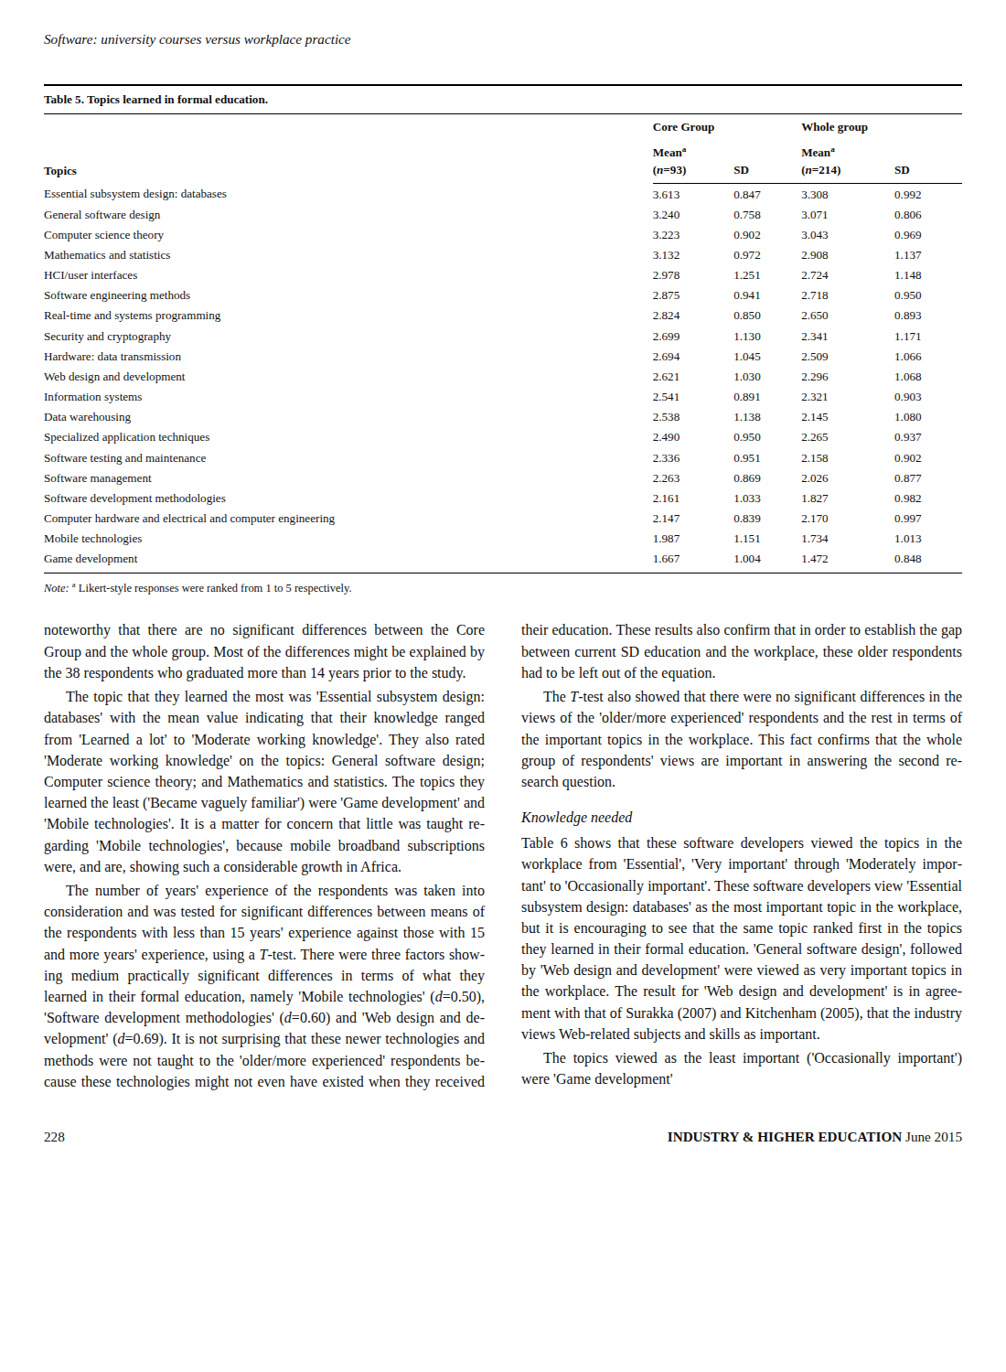Software: university courses versus workplace practice
Table 5. Topics learned in formal education.
| Topics | Core Group | Whole group |
| --- | --- | --- |
| Mean a ( n =93) | SD | Mean a ( n =214) | SD |
| Essential subsystem design: databases | 3.613 | 0.847 | 3.308 | 0.992 |
| General software design | 3.240 | 0.758 | 3.071 | 0.806 |
| Computer science theory | 3.223 | 0.902 | 3.043 | 0.969 |
| Mathematics and statistics | 3.132 | 0.972 | 2.908 | 1.137 |
| HCI/user interfaces | 2.978 | 1.251 | 2.724 | 1.148 |
| Software engineering methods | 2.875 | 0.941 | 2.718 | 0.950 |
| Real-time and systems programming | 2.824 | 0.850 | 2.650 | 0.893 |
| Security and cryptography | 2.699 | 1.130 | 2.341 | 1.171 |
| Hardware: data transmission | 2.694 | 1.045 | 2.509 | 1.066 |
| Web design and development | 2.621 | 1.030 | 2.296 | 1.068 |
| Information systems | 2.541 | 0.891 | 2.321 | 0.903 |
| Data warehousing | 2.538 | 1.138 | 2.145 | 1.080 |
| Specialized application techniques | 2.490 | 0.950 | 2.265 | 0.937 |
| Software testing and maintenance | 2.336 | 0.951 | 2.158 | 0.902 |
| Software management | 2.263 | 0.869 | 2.026 | 0.877 |
| Software development methodologies | 2.161 | 1.033 | 1.827 | 0.982 |
| Computer hardware and electrical and computer engineering | 2.147 | 0.839 | 2.170 | 0.997 |
| Mobile technologies | 1.987 | 1.151 | 1.734 | 1.013 |
| Game development | 1.667 | 1.004 | 1.472 | 0.848 |
Note: a Likert-style responses were ranked from 1 to 5 respectively.
noteworthy that there are no significant differences between the Core Group and the whole group. Most of the differences might be explained by the 38 respondents who graduated more than 14 years prior to the study.
The topic that they learned the most was 'Essential subsystem design: databases' with the mean value indicating that their knowledge ranged from 'Learned a lot' to 'Moderate working knowledge'. They also rated 'Moderate working knowledge' on the topics: General software design; Computer science theory; and Mathematics and statistics. The topics they learned the least ('Became vaguely familiar') were 'Game development' and 'Mobile technologies'. It is a matter for concern that little was taught regarding 'Mobile technologies', because mobile broadband subscriptions were, and are, showing such a considerable growth in Africa.
The number of years' experience of the respondents was taken into consideration and was tested for significant differences between means of the respondents with less than 15 years' experience against those with 15 and more years' experience, using a T-test. There were three factors showing medium practically significant differences in terms of what they learned in their formal education, namely 'Mobile technologies' (d=0.50), 'Software development methodologies' (d=0.60) and 'Web design and development' (d=0.69). It is not surprising that these newer technologies and methods were not taught to the 'older/more experienced' respondents because these technologies might not even have existed when they received their education. These results also confirm that in order to establish the gap between current SD education and the workplace, these older respondents had to be left out of the equation.
The T-test also showed that there were no significant differences in the views of the 'older/more experienced' respondents and the rest in terms of the important topics in the workplace. This fact confirms that the whole group of respondents' views are important in answering the second research question.
Knowledge needed
Table 6 shows that these software developers viewed the topics in the workplace from 'Essential', 'Very important' through 'Moderately important' to 'Occasionally important'. These software developers view 'Essential subsystem design: databases' as the most important topic in the workplace, but it is encouraging to see that the same topic ranked first in the topics they learned in their formal education. 'General software design', followed by 'Web design and development' were viewed as very important topics in the workplace. The result for 'Web design and development' is in agreement with that of Surakka (2007) and Kitchenham (2005), that the industry views Web-related subjects and skills as important.
The topics viewed as the least important ('Occasionally important') were 'Game development'
228 INDUSTRY & HIGHER EDUCATION June 2015